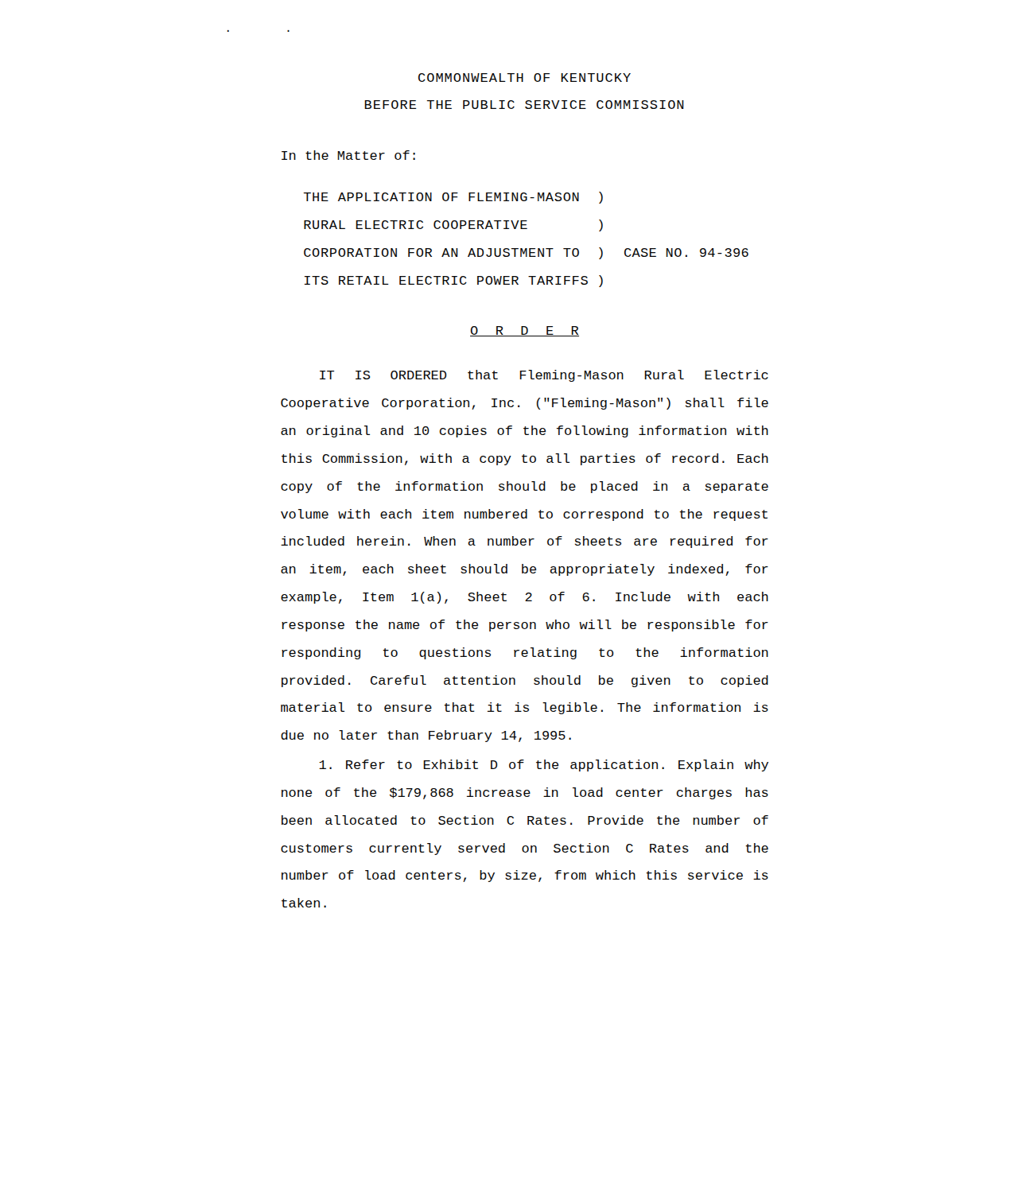. .
COMMONWEALTH OF KENTUCKY BEFORE THE PUBLIC SERVICE COMMISSION
In the Matter of:
| THE APPLICATION OF FLEMING-MASON | ) | |
| RURAL ELECTRIC COOPERATIVE | ) | |
| CORPORATION FOR AN ADJUSTMENT TO | ) | CASE NO. 94-396 |
| ITS RETAIL ELECTRIC POWER TARIFFS | ) | |
O R D E R
IT IS ORDERED that Fleming-Mason Rural Electric Cooperative Corporation, Inc. ("Fleming-Mason") shall file an original and 10 copies of the following information with this Commission, with a copy to all parties of record. Each copy of the information should be placed in a separate volume with each item numbered to correspond to the request included herein. When a number of sheets are required for an item, each sheet should be appropriately indexed, for example, Item 1(a), Sheet 2 of 6. Include with each response the name of the person who will be responsible for responding to questions relating to the information provided. Careful attention should be given to copied material to ensure that it is legible. The information is due no later than February 14, 1995.
1. Refer to Exhibit D of the application. Explain why none of the $179,868 increase in load center charges has been allocated to Section C Rates. Provide the number of customers currently served on Section C Rates and the number of load centers, by size, from which this service is taken.